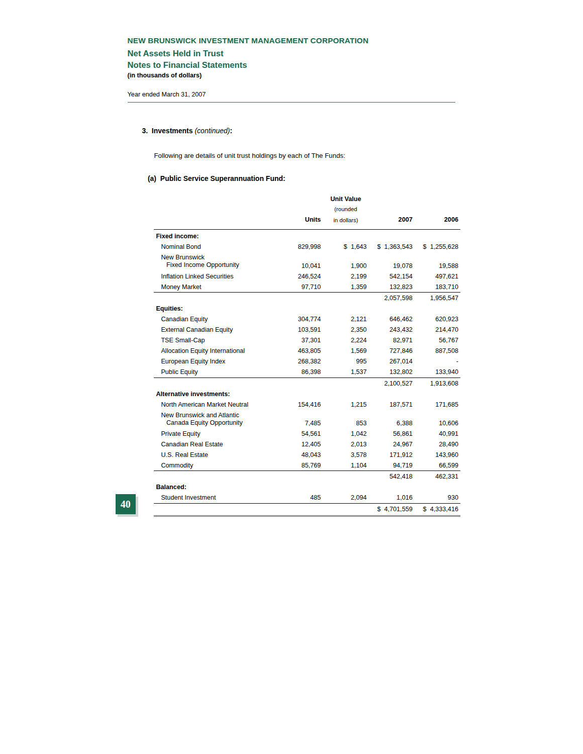NEW BRUNSWICK INVESTMENT MANAGEMENT CORPORATION
Net Assets Held in Trust
Notes to Financial Statements
(in thousands of dollars)
Year ended March 31, 2007
3. Investments (continued):
Following are details of unit trust holdings by each of The Funds:
(a) Public Service Superannuation Fund:
| | | Unit Value | | |
| --- | --- | --- | --- | --- |
| | | (rounded | | |
| | Units | in dollars) | 2007 | 2006 |
| Fixed income: | | | | |
| Nominal Bond | 829,998 | $ 1,643 | $ 1,363,543 | $ 1,255,628 |
| New Brunswick Fixed Income Opportunity | 10,041 | 1,900 | 19,078 | 19,588 |
| Inflation Linked Securities | 246,524 | 2,199 | 542,154 | 497,621 |
| Money Market | 97,710 | 1,359 | 132,823 | 183,710 |
| | | | 2,057,598 | 1,956,547 |
| Equities: | | | | |
| Canadian Equity | 304,774 | 2,121 | 646,462 | 620,923 |
| External Canadian Equity | 103,591 | 2,350 | 243,432 | 214,470 |
| TSE Small-Cap | 37,301 | 2,224 | 82,971 | 56,767 |
| Allocation Equity International | 463,805 | 1,569 | 727,846 | 887,508 |
| European Equity Index | 268,382 | 995 | 267,014 | - |
| Public Equity | 86,398 | 1,537 | 132,802 | 133,940 |
| | | | 2,100,527 | 1,913,608 |
| Alternative investments: | | | | |
| North American Market Neutral | 154,416 | 1,215 | 187,571 | 171,685 |
| New Brunswick and Atlantic Canada Equity Opportunity | 7,485 | 853 | 6,388 | 10,606 |
| Private Equity | 54,561 | 1,042 | 56,861 | 40,991 |
| Canadian Real Estate | 12,405 | 2,013 | 24,967 | 28,490 |
| U.S. Real Estate | 48,043 | 3,578 | 171,912 | 143,960 |
| Commodity | 85,769 | 1,104 | 94,719 | 66,599 |
| | | | 542,418 | 462,331 |
| Balanced: | | | | |
| Student Investment | 485 | 2,094 | 1,016 | 930 |
| | | | $ 4,701,559 | $ 4,333,416 |
40